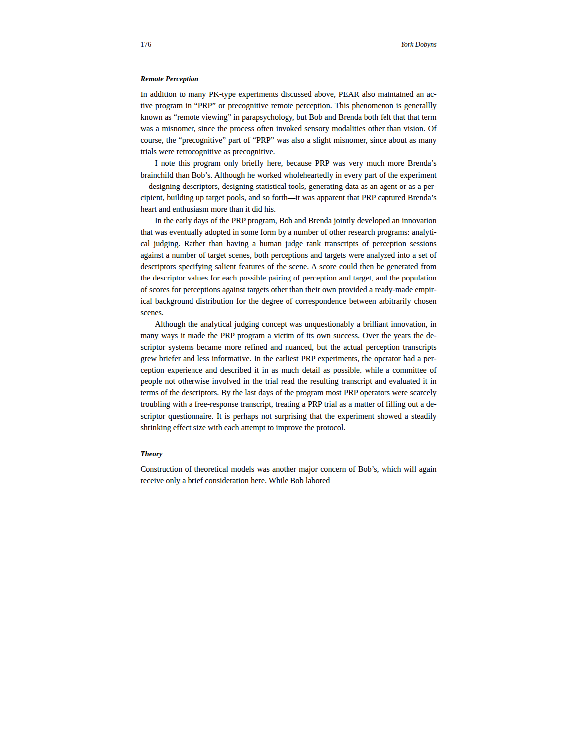176 York Dobyns
Remote Perception
In addition to many PK-type experiments discussed above, PEAR also maintained an active program in “PRP” or precognitive remote perception. This phenomenon is generallly known as “remote viewing” in parapsychology, but Bob and Brenda both felt that that term was a misnomer, since the process often invoked sensory modalities other than vision. Of course, the “precognitive” part of “PRP” was also a slight misnomer, since about as many trials were retrocognitive as precognitive.
I note this program only briefly here, because PRP was very much more Brenda’s brainchild than Bob’s. Although he worked wholeheartedly in every part of the experiment—designing descriptors, designing statistical tools, generating data as an agent or as a percipient, building up target pools, and so forth—it was apparent that PRP captured Brenda’s heart and enthusiasm more than it did his.
In the early days of the PRP program, Bob and Brenda jointly developed an innovation that was eventually adopted in some form by a number of other research programs: analytical judging. Rather than having a human judge rank transcripts of perception sessions against a number of target scenes, both perceptions and targets were analyzed into a set of descriptors specifying salient features of the scene. A score could then be generated from the descriptor values for each possible pairing of perception and target, and the population of scores for perceptions against targets other than their own provided a ready-made empirical background distribution for the degree of correspondence between arbitrarily chosen scenes.
Although the analytical judging concept was unquestionably a brilliant innovation, in many ways it made the PRP program a victim of its own success. Over the years the descriptor systems became more refined and nuanced, but the actual perception transcripts grew briefer and less informative. In the earliest PRP experiments, the operator had a perception experience and described it in as much detail as possible, while a committee of people not otherwise involved in the trial read the resulting transcript and evaluated it in terms of the descriptors. By the last days of the program most PRP operators were scarcely troubling with a free-response transcript, treating a PRP trial as a matter of filling out a descriptor questionnaire. It is perhaps not surprising that the experiment showed a steadily shrinking effect size with each attempt to improve the protocol.
Theory
Construction of theoretical models was another major concern of Bob’s, which will again receive only a brief consideration here. While Bob labored